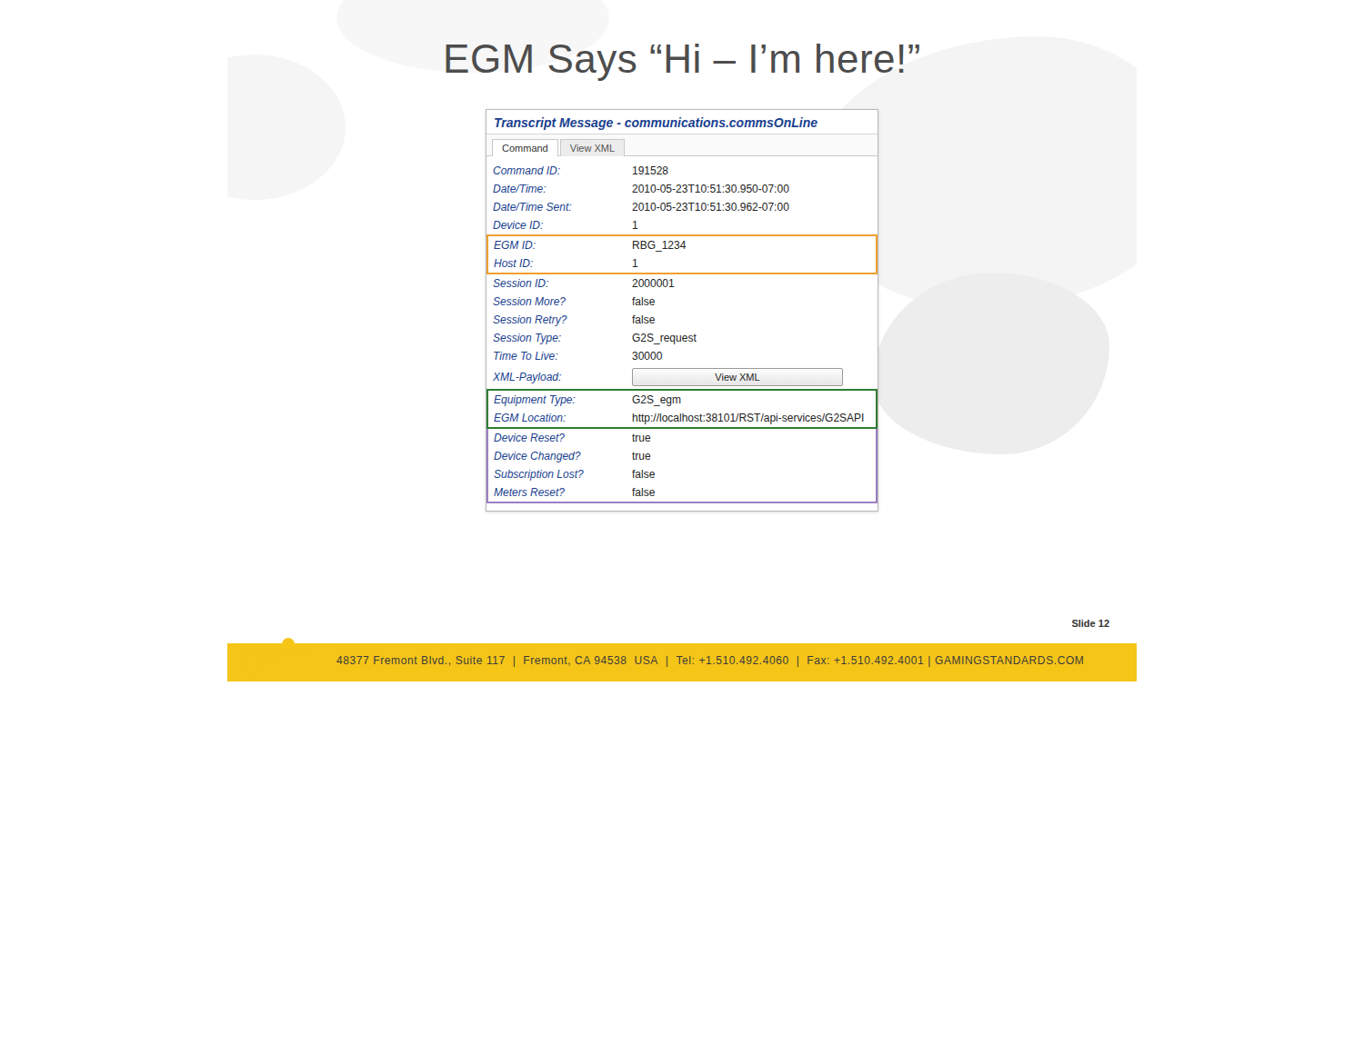EGM Says “Hi – I’m here!”
Transcript Message - communications.commsOnLine
Command View XML
| Command ID: | 191528 |
| Date/Time: | 2010-05-23T10:51:30.950-07:00 |
| Date/Time Sent: | 2010-05-23T10:51:30.962-07:00 |
| Device ID: | 1 |
| EGM ID: | RBG_1234 |
| Host ID: | 1 |
| Session ID: | 2000001 |
| Session More? | false |
| Session Retry? | false |
| Session Type: | G2S_request |
| Time To Live: | 30000 |
| XML-Payload: | View XML |
| Equipment Type: | G2S_egm |
| EGM Location: | http://localhost:38101/RST/api-services/G2SAPI |
| Device Reset? | true |
| Device Changed? | true |
| Subscription Lost? | false |
| Meters Reset? | false |
Slide 12
48377 Fremont Blvd., Suite 117 | Fremont, CA 94538 USA | Tel: +1.510.492.4060 | Fax: +1.510.492.4001 | GAMINGSTANDARDS.COM